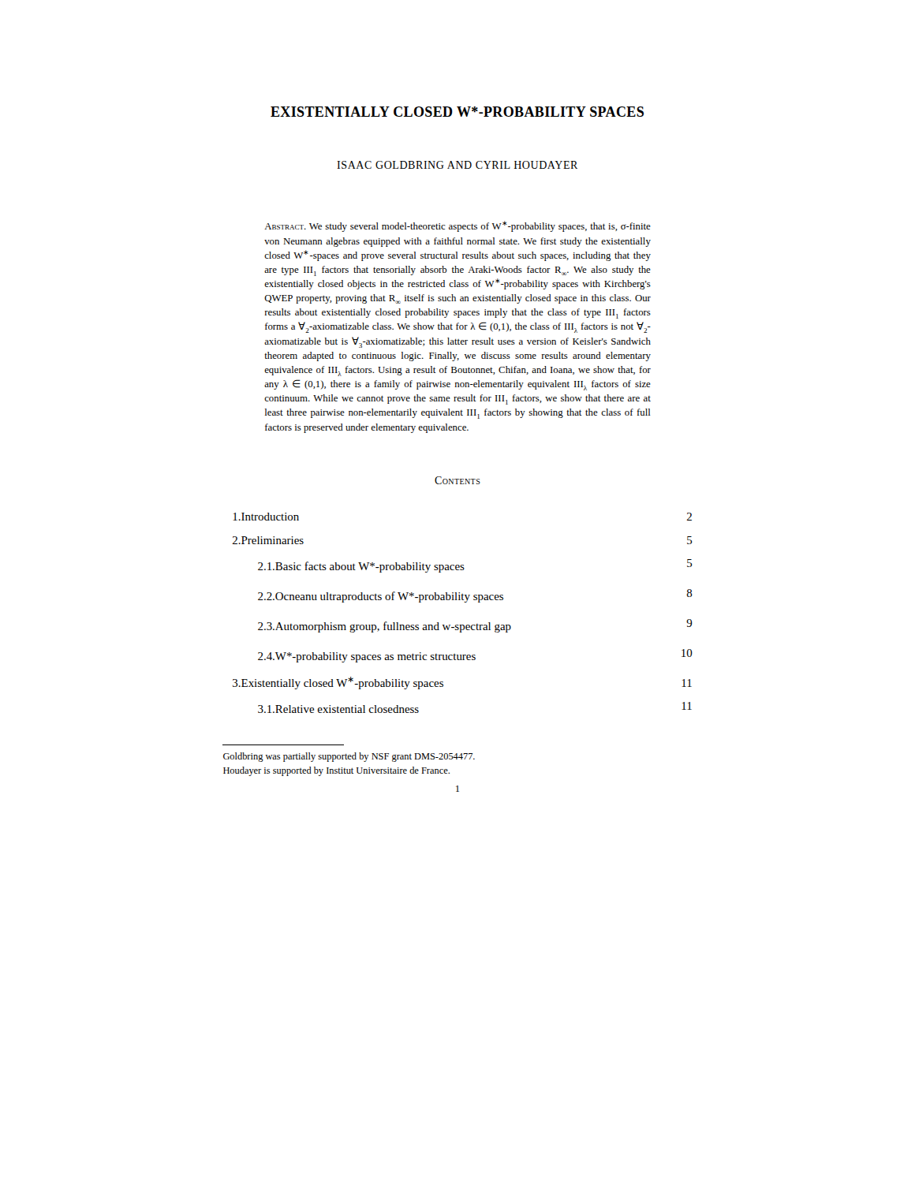Existentially Closed W*-Probability Spaces
Isaac Goldbring and Cyril Houdayer
Abstract. We study several model-theoretic aspects of W∗-probability spaces, that is, σ-finite von Neumann algebras equipped with a faithful normal state. We first study the existentially closed W∗-spaces and prove several structural results about such spaces, including that they are type III1 factors that tensorially absorb the Araki-Woods factor R∞. We also study the existentially closed objects in the restricted class of W∗-probability spaces with Kirchberg's QWEP property, proving that R∞ itself is such an existentially closed space in this class. Our results about existentially closed probability spaces imply that the class of type III1 factors forms a ∀2-axiomatizable class. We show that for λ ∈ (0,1), the class of IIIλ factors is not ∀2-axiomatizable but is ∀3-axiomatizable; this latter result uses a version of Keisler's Sandwich theorem adapted to continuous logic. Finally, we discuss some results around elementary equivalence of IIIλ factors. Using a result of Boutonnet, Chifan, and Ioana, we show that, for any λ ∈ (0,1), there is a family of pairwise non-elementarily equivalent IIIλ factors of size continuum. While we cannot prove the same result for III1 factors, we show that there are at least three pairwise non-elementarily equivalent III1 factors by showing that the class of full factors is preserved under elementary equivalence.
Contents
| 1. | Introduction | 2 |
| 2. | Preliminaries | 5 |
| | / 2.1. / Basic facts about W*-probability spaces / | 5 |
| | / 2.2. / Ocneanu ultraproducts of W*-probability spaces / | 8 |
| | / 2.3. / Automorphism group, fullness and w-spectral gap / | 9 |
| | / 2.4. / W*-probability spaces as metric structures / | 10 |
| 3. | Existentially closed W ∗ -probability spaces | 11 |
| | / 3.1. / Relative existential closedness / | 11 |
Goldbring was partially supported by NSF grant DMS-2054477.
Houdayer is supported by Institut Universitaire de France.
1